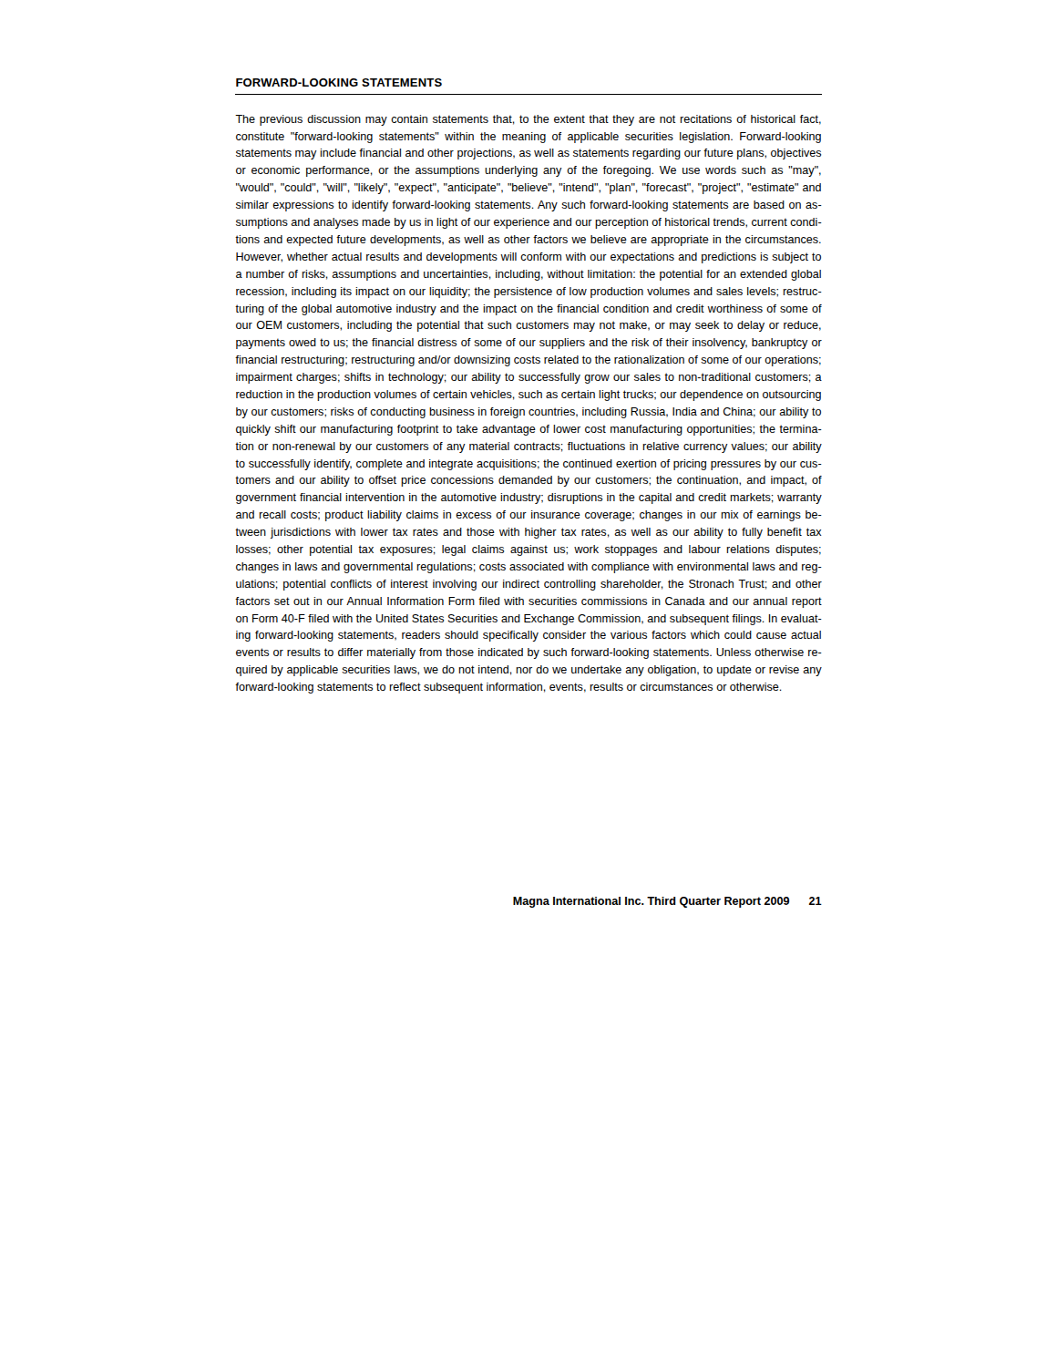FORWARD-LOOKING STATEMENTS
The previous discussion may contain statements that, to the extent that they are not recitations of historical fact, constitute "forward-looking statements" within the meaning of applicable securities legislation. Forward-looking statements may include financial and other projections, as well as statements regarding our future plans, objectives or economic performance, or the assumptions underlying any of the foregoing. We use words such as "may", "would", "could", "will", "likely", "expect", "anticipate", "believe", "intend", "plan", "forecast", "project", "estimate" and similar expressions to identify forward-looking statements. Any such forward-looking statements are based on assumptions and analyses made by us in light of our experience and our perception of historical trends, current conditions and expected future developments, as well as other factors we believe are appropriate in the circumstances. However, whether actual results and developments will conform with our expectations and predictions is subject to a number of risks, assumptions and uncertainties, including, without limitation: the potential for an extended global recession, including its impact on our liquidity; the persistence of low production volumes and sales levels; restructuring of the global automotive industry and the impact on the financial condition and credit worthiness of some of our OEM customers, including the potential that such customers may not make, or may seek to delay or reduce, payments owed to us; the financial distress of some of our suppliers and the risk of their insolvency, bankruptcy or financial restructuring; restructuring and/or downsizing costs related to the rationalization of some of our operations; impairment charges; shifts in technology; our ability to successfully grow our sales to non-traditional customers; a reduction in the production volumes of certain vehicles, such as certain light trucks; our dependence on outsourcing by our customers; risks of conducting business in foreign countries, including Russia, India and China; our ability to quickly shift our manufacturing footprint to take advantage of lower cost manufacturing opportunities; the termination or non-renewal by our customers of any material contracts; fluctuations in relative currency values; our ability to successfully identify, complete and integrate acquisitions; the continued exertion of pricing pressures by our customers and our ability to offset price concessions demanded by our customers; the continuation, and impact, of government financial intervention in the automotive industry; disruptions in the capital and credit markets; warranty and recall costs; product liability claims in excess of our insurance coverage; changes in our mix of earnings between jurisdictions with lower tax rates and those with higher tax rates, as well as our ability to fully benefit tax losses; other potential tax exposures; legal claims against us; work stoppages and labour relations disputes; changes in laws and governmental regulations; costs associated with compliance with environmental laws and regulations; potential conflicts of interest involving our indirect controlling shareholder, the Stronach Trust; and other factors set out in our Annual Information Form filed with securities commissions in Canada and our annual report on Form 40-F filed with the United States Securities and Exchange Commission, and subsequent filings. In evaluating forward-looking statements, readers should specifically consider the various factors which could cause actual events or results to differ materially from those indicated by such forward-looking statements. Unless otherwise required by applicable securities laws, we do not intend, nor do we undertake any obligation, to update or revise any forward-looking statements to reflect subsequent information, events, results or circumstances or otherwise.
Magna International Inc. Third Quarter Report 200921